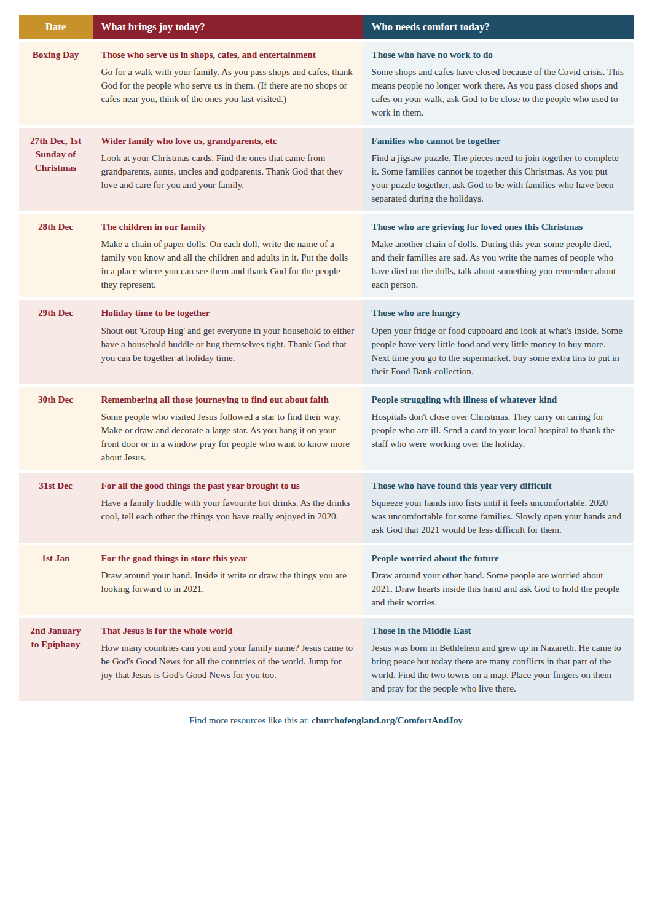| Date | What brings joy today? | Who needs comfort today? |
| --- | --- | --- |
| Boxing Day | Those who serve us in shops, cafes, and entertainment Go for a walk with your family. As you pass shops and cafes, thank God for the people who serve us in them. (If there are no shops or cafes near you, think of the ones you last visited.) | Those who have no work to do Some shops and cafes have closed because of the Covid crisis. This means people no longer work there. As you pass closed shops and cafes on your walk, ask God to be close to the people who used to work in them. |
| 27th Dec, 1st Sunday of Christmas | Wider family who love us, grandparents, etc Look at your Christmas cards. Find the ones that came from grandparents, aunts, uncles and godparents. Thank God that they love and care for you and your family. | Families who cannot be together Find a jigsaw puzzle. The pieces need to join together to complete it. Some families cannot be together this Christmas. As you put your puzzle together, ask God to be with families who have been separated during the holidays. |
| 28th Dec | The children in our family Make a chain of paper dolls. On each doll, write the name of a family you know and all the children and adults in it. Put the dolls in a place where you can see them and thank God for the people they represent. | Those who are grieving for loved ones this Christmas Make another chain of dolls. During this year some people died, and their families are sad. As you write the names of people who have died on the dolls, talk about something you remember about each person. |
| 29th Dec | Holiday time to be together Shout out 'Group Hug' and get everyone in your household to either have a household huddle or hug themselves tight. Thank God that you can be together at holiday time. | Those who are hungry Open your fridge or food cupboard and look at what's inside. Some people have very little food and very little money to buy more. Next time you go to the supermarket, buy some extra tins to put in their Food Bank collection. |
| 30th Dec | Remembering all those journeying to find out about faith Some people who visited Jesus followed a star to find their way. Make or draw and decorate a large star. As you hang it on your front door or in a window pray for people who want to know more about Jesus. | People struggling with illness of whatever kind Hospitals don't close over Christmas. They carry on caring for people who are ill. Send a card to your local hospital to thank the staff who were working over the holiday. |
| 31st Dec | For all the good things the past year brought to us Have a family huddle with your favourite hot drinks. As the drinks cool, tell each other the things you have really enjoyed in 2020. | Those who have found this year very difficult Squeeze your hands into fists until it feels uncomfortable. 2020 was uncomfortable for some families. Slowly open your hands and ask God that 2021 would be less difficult for them. |
| 1st Jan | For the good things in store this year Draw around your hand. Inside it write or draw the things you are looking forward to in 2021. | People worried about the future Draw around your other hand. Some people are worried about 2021. Draw hearts inside this hand and ask God to hold the people and their worries. |
| 2nd January to Epiphany | That Jesus is for the whole world How many countries can you and your family name? Jesus came to be God's Good News for all the countries of the world. Jump for joy that Jesus is God's Good News for you too. | Those in the Middle East Jesus was born in Bethlehem and grew up in Nazareth. He came to bring peace but today there are many conflicts in that part of the world. Find the two towns on a map. Place your fingers on them and pray for the people who live there. |
Find more resources like this at: churchofengland.org/ComfortAndJoy